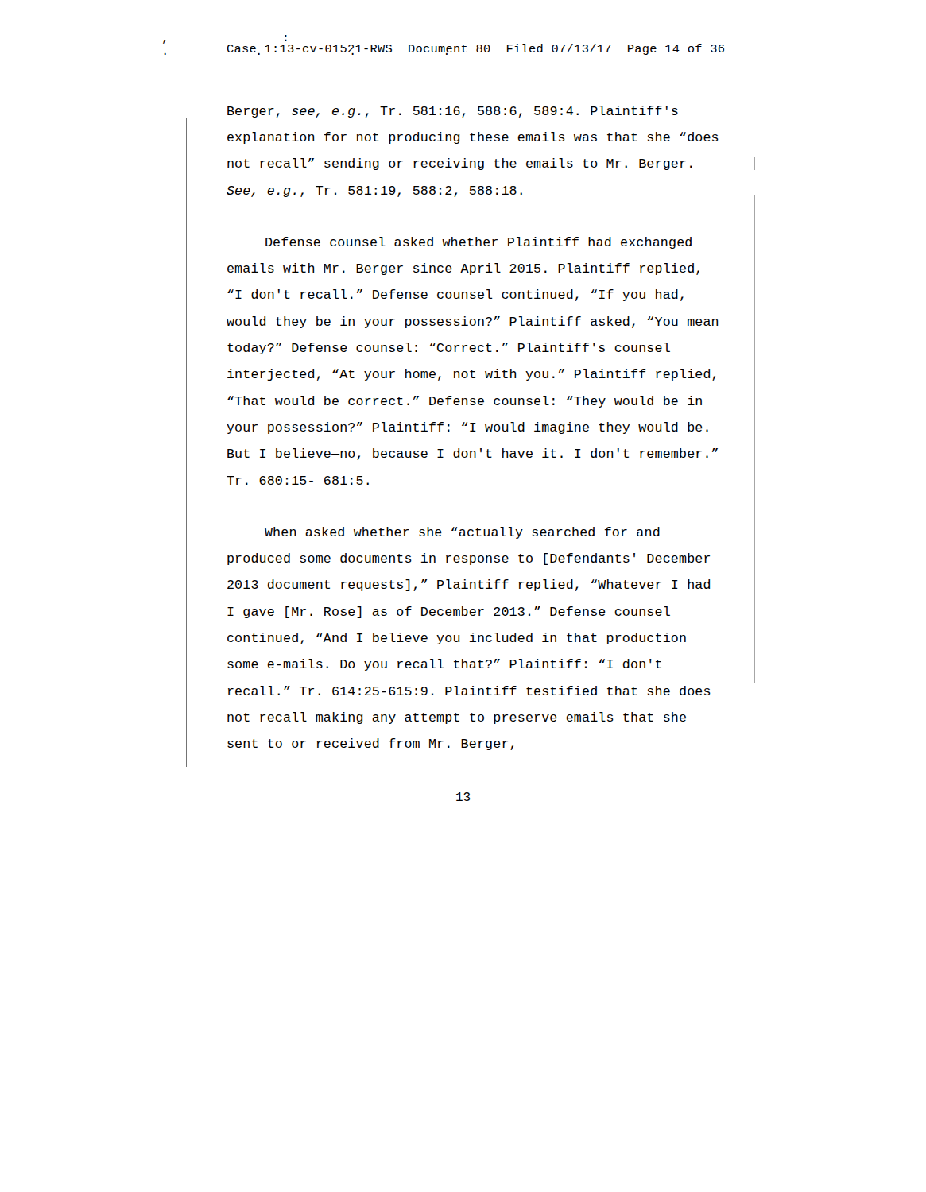, :
. . . .
Case 1:13-cv-01521-RWS Document 80 Filed 07/13/17 Page 14 of 36
Berger, see, e.g., Tr. 581:16, 588:6, 589:4. Plaintiff's explanation for not producing these emails was that she “does not recall” sending or receiving the emails to Mr. Berger. See, e.g., Tr. 581:19, 588:2, 588:18.
Defense counsel asked whether Plaintiff had exchanged emails with Mr. Berger since April 2015. Plaintiff replied, “I don't recall.” Defense counsel continued, “If you had, would they be in your possession?” Plaintiff asked, “You mean today?” Defense counsel: “Correct.” Plaintiff's counsel interjected, “At your home, not with you.” Plaintiff replied, “That would be correct.” Defense counsel: “They would be in your possession?” Plaintiff: “I would imagine they would be. But I believe—no, because I don't have it. I don't remember.” Tr. 680:15- 681:5.
When asked whether she “actually searched for and produced some documents in response to [Defendants' December 2013 document requests],” Plaintiff replied, “Whatever I had I gave [Mr. Rose] as of December 2013.” Defense counsel continued, “And I believe you included in that production some e-mails. Do you recall that?” Plaintiff: “I don't recall.” Tr. 614:25-615:9. Plaintiff testified that she does not recall making any attempt to preserve emails that she sent to or received from Mr. Berger,
13